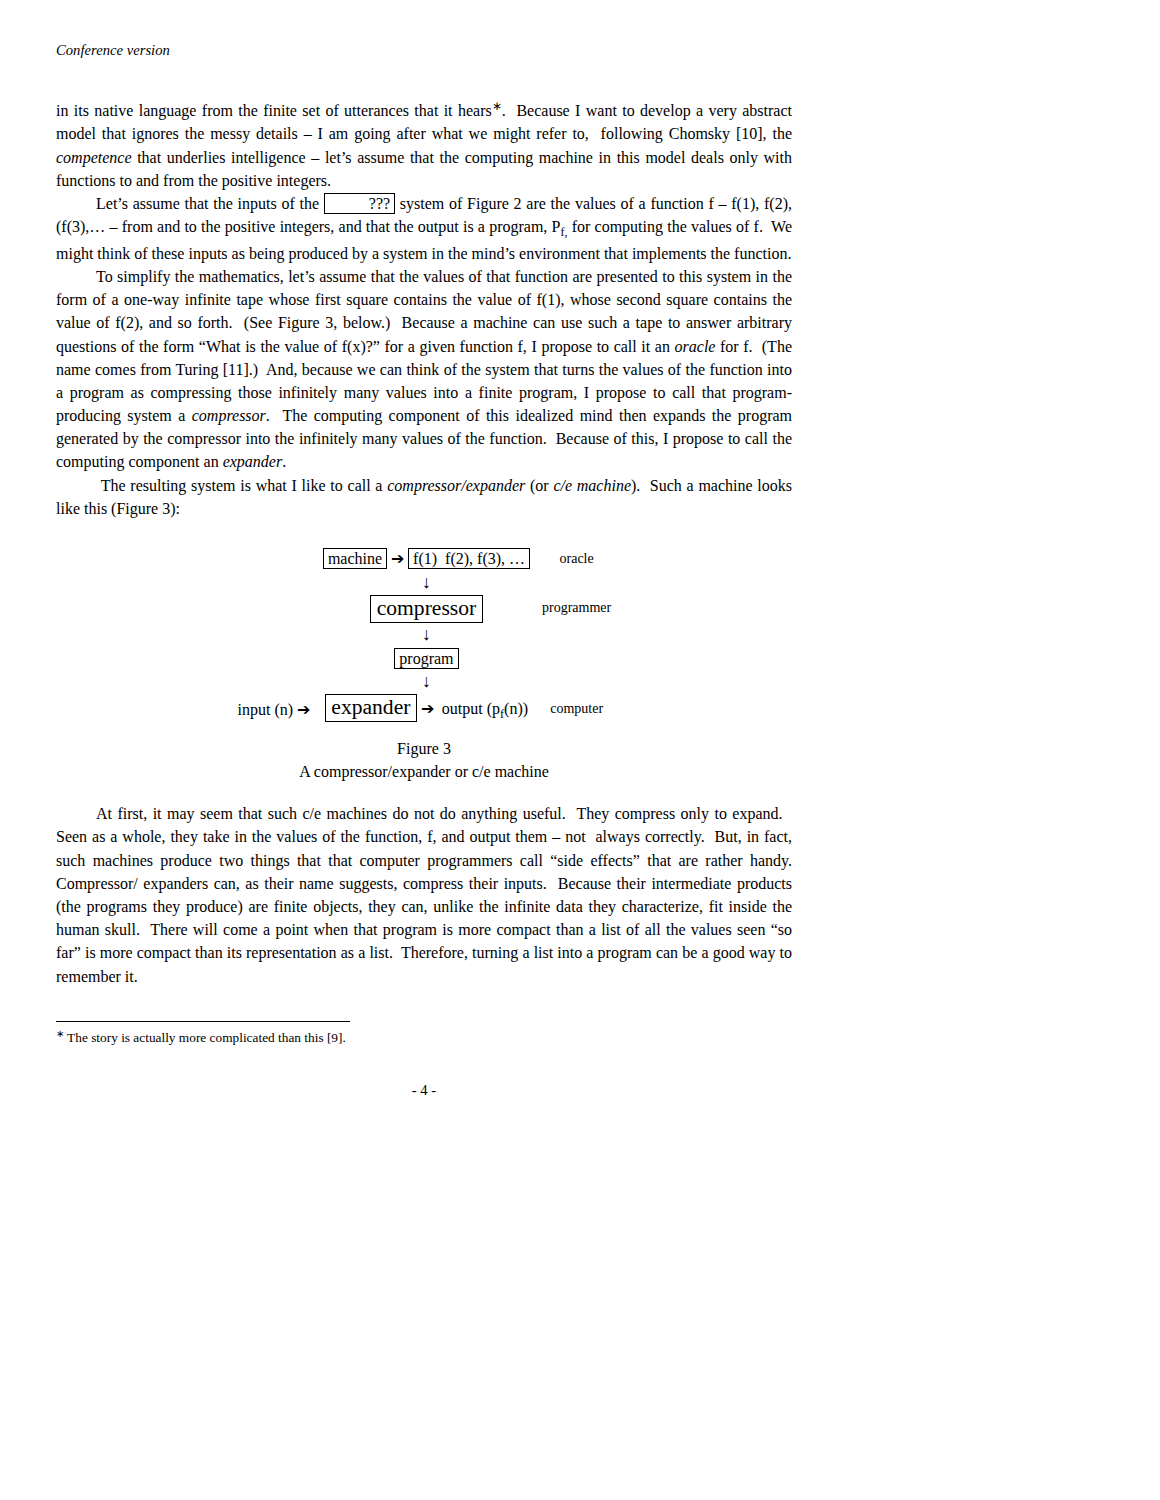Conference version
in its native language from the finite set of utterances that it hears∗. Because I want to develop a very abstract model that ignores the messy details – I am going after what we might refer to, following Chomsky [10], the competence that underlies intelligence – let’s assume that the computing machine in this model deals only with functions to and from the positive integers.
Let’s assume that the inputs of the ??? system of Figure 2 are the values of a function f – f(1), f(2), (f(3),… – from and to the positive integers, and that the output is a program, Pf, for computing the values of f. We might think of these inputs as being produced by a system in the mind’s environment that implements the function.
To simplify the mathematics, let’s assume that the values of that function are presented to this system in the form of a one-way infinite tape whose first square contains the value of f(1), whose second square contains the value of f(2), and so forth. (See Figure 3, below.) Because a machine can use such a tape to answer arbitrary questions of the form “What is the value of f(x)?” for a given function f, I propose to call it an oracle for f. (The name comes from Turing [11].) And, because we can think of the system that turns the values of the function into a program as compressing those infinitely many values into a finite program, I propose to call that program-producing system a compressor. The computing component of this idealized mind then expands the program generated by the compressor into the infinitely many values of the function. Because of this, I propose to call the computing component an expander.
The resulting system is what I like to call a compressor/expander (or c/e machine). Such a machine looks like this (Figure 3):
| | machine ➔ f(1) f(2), f(3), … | oracle |
| | ↓ | |
| | compressor | programmer |
| | ↓ | |
| | program | |
| | ↓ | |
| input (n) ➔ | expander ➔ output (p f (n)) | computer |
Figure 3
A compressor/expander or c/e machine
At first, it may seem that such c/e machines do not do anything useful. They compress only to expand. Seen as a whole, they take in the values of the function, f, and output them – not always correctly. But, in fact, such machines produce two things that that computer programmers call “side effects” that are rather handy. Compressor/ expanders can, as their name suggests, compress their inputs. Because their intermediate products (the programs they produce) are finite objects, they can, unlike the infinite data they characterize, fit inside the human skull. There will come a point when that program is more compact than a list of all the values seen “so far” is more compact than its representation as a list. Therefore, turning a list into a program can be a good way to remember it.
∗ The story is actually more complicated than this [9].
- 4 -